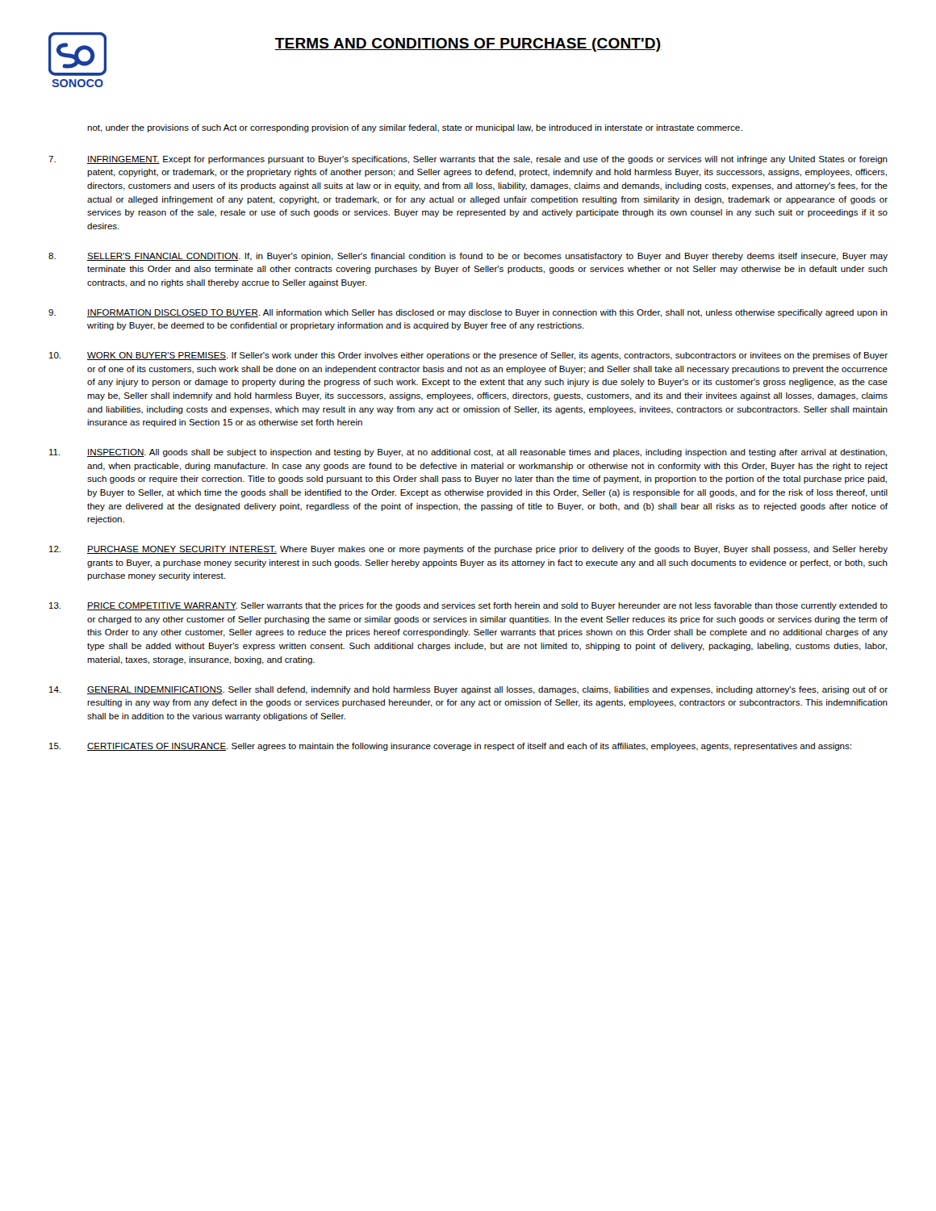SONOCO
TERMS AND CONDITIONS OF PURCHASE (CONT'D)
not, under the provisions of such Act or corresponding provision of any similar federal, state or municipal law, be introduced in interstate or intrastate commerce.
| 7. | INFRINGEMENT. Except for performances pursuant to Buyer's specifications, Seller warrants that the sale, resale and use of the goods or services will not infringe any United States or foreign patent, copyright, or trademark, or the proprietary rights of another person; and Seller agrees to defend, protect, indemnify and hold harmless Buyer, its successors, assigns, employees, officers, directors, customers and users of its products against all suits at law or in equity, and from all loss, liability, damages, claims and demands, including costs, expenses, and attorney's fees, for the actual or alleged infringement of any patent, copyright, or trademark, or for any actual or alleged unfair competition resulting from similarity in design, trademark or appearance of goods or services by reason of the sale, resale or use of such goods or services. Buyer may be represented by and actively participate through its own counsel in any such suit or proceedings if it so desires. |
| 8. | SELLER'S FINANCIAL CONDITION . If, in Buyer's opinion, Seller's financial condition is found to be or becomes unsatisfactory to Buyer and Buyer thereby deems itself insecure, Buyer may terminate this Order and also terminate all other contracts covering purchases by Buyer of Seller's products, goods or services whether or not Seller may otherwise be in default under such contracts, and no rights shall thereby accrue to Seller against Buyer. |
| 9. | INFORMATION DISCLOSED TO BUYER . All information which Seller has disclosed or may disclose to Buyer in connection with this Order, shall not, unless otherwise specifically agreed upon in writing by Buyer, be deemed to be confidential or proprietary information and is acquired by Buyer free of any restrictions. |
| 10. | WORK ON BUYER'S PREMISES . If Seller's work under this Order involves either operations or the presence of Seller, its agents, contractors, subcontractors or invitees on the premises of Buyer or of one of its customers, such work shall be done on an independent contractor basis and not as an employee of Buyer; and Seller shall take all necessary precautions to prevent the occurrence of any injury to person or damage to property during the progress of such work. Except to the extent that any such injury is due solely to Buyer's or its customer's gross negligence, as the case may be, Seller shall indemnify and hold harmless Buyer, its successors, assigns, employees, officers, directors, guests, customers, and its and their invitees against all losses, damages, claims and liabilities, including costs and expenses, which may result in any way from any act or omission of Seller, its agents, employees, invitees, contractors or subcontractors. Seller shall maintain insurance as required in Section 15 or as otherwise set forth herein |
| 11. | INSPECTION . All goods shall be subject to inspection and testing by Buyer, at no additional cost, at all reasonable times and places, including inspection and testing after arrival at destination, and, when practicable, during manufacture. In case any goods are found to be defective in material or workmanship or otherwise not in conformity with this Order, Buyer has the right to reject such goods or require their correction. Title to goods sold pursuant to this Order shall pass to Buyer no later than the time of payment, in proportion to the portion of the total purchase price paid, by Buyer to Seller, at which time the goods shall be identified to the Order. Except as otherwise provided in this Order, Seller (a) is responsible for all goods, and for the risk of loss thereof, until they are delivered at the designated delivery point, regardless of the point of inspection, the passing of title to Buyer, or both, and (b) shall bear all risks as to rejected goods after notice of rejection. |
| 12. | PURCHASE MONEY SECURITY INTEREST. Where Buyer makes one or more payments of the purchase price prior to delivery of the goods to Buyer, Buyer shall possess, and Seller hereby grants to Buyer, a purchase money security interest in such goods. Seller hereby appoints Buyer as its attorney in fact to execute any and all such documents to evidence or perfect, or both, such purchase money security interest. |
| 13. | PRICE COMPETITIVE WARRANTY . Seller warrants that the prices for the goods and services set forth herein and sold to Buyer hereunder are not less favorable than those currently extended to or charged to any other customer of Seller purchasing the same or similar goods or services in similar quantities. In the event Seller reduces its price for such goods or services during the term of this Order to any other customer, Seller agrees to reduce the prices hereof correspondingly. Seller warrants that prices shown on this Order shall be complete and no additional charges of any type shall be added without Buyer's express written consent. Such additional charges include, but are not limited to, shipping to point of delivery, packaging, labeling, customs duties, labor, material, taxes, storage, insurance, boxing, and crating. |
| 14. | GENERAL INDEMNIFICATIONS . Seller shall defend, indemnify and hold harmless Buyer against all losses, damages, claims, liabilities and expenses, including attorney's fees, arising out of or resulting in any way from any defect in the goods or services purchased hereunder, or for any act or omission of Seller, its agents, employees, contractors or subcontractors. This indemnification shall be in addition to the various warranty obligations of Seller. |
| 15. | CERTIFICATES OF INSURANCE . Seller agrees to maintain the following insurance coverage in respect of itself and each of its affiliates, employees, agents, representatives and assigns: |